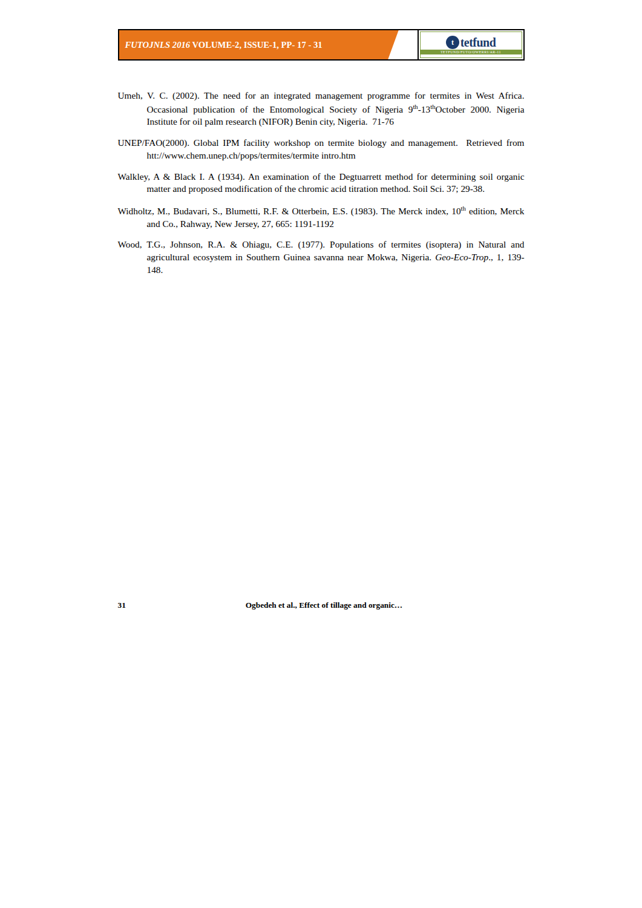FUTOJNLS 2016 VOLUME-2, ISSUE-1, PP- 17 - 31
ttetfund
TETFUND/FUTO/OWERRI/AR-11
Umeh, V. C. (2002). The need for an integrated management programme for termites in West Africa. Occasional publication of the Entomological Society of Nigeria 9th-13thOctober 2000. Nigeria Institute for oil palm research (NIFOR) Benin city, Nigeria. 71-76
UNEP/FAO(2000). Global IPM facility workshop on termite biology and management. Retrieved from htt://www.chem.unep.ch/pops/termites/termite intro.htm
Walkley, A & Black I. A (1934). An examination of the Degtuarrett method for determining soil organic matter and proposed modification of the chromic acid titration method. Soil Sci. 37; 29-38.
Widholtz, M., Budavari, S., Blumetti, R.F. & Otterbein, E.S. (1983). The Merck index, 10th edition, Merck and Co., Rahway, New Jersey, 27, 665: 1191-1192
Wood, T.G., Johnson, R.A. & Ohiagu, C.E. (1977). Populations of termites (isoptera) in Natural and agricultural ecosystem in Southern Guinea savanna near Mokwa, Nigeria. Geo-Eco-Trop., 1, 139-148.
31
Ogbedeh et al., Effect of tillage and organic…